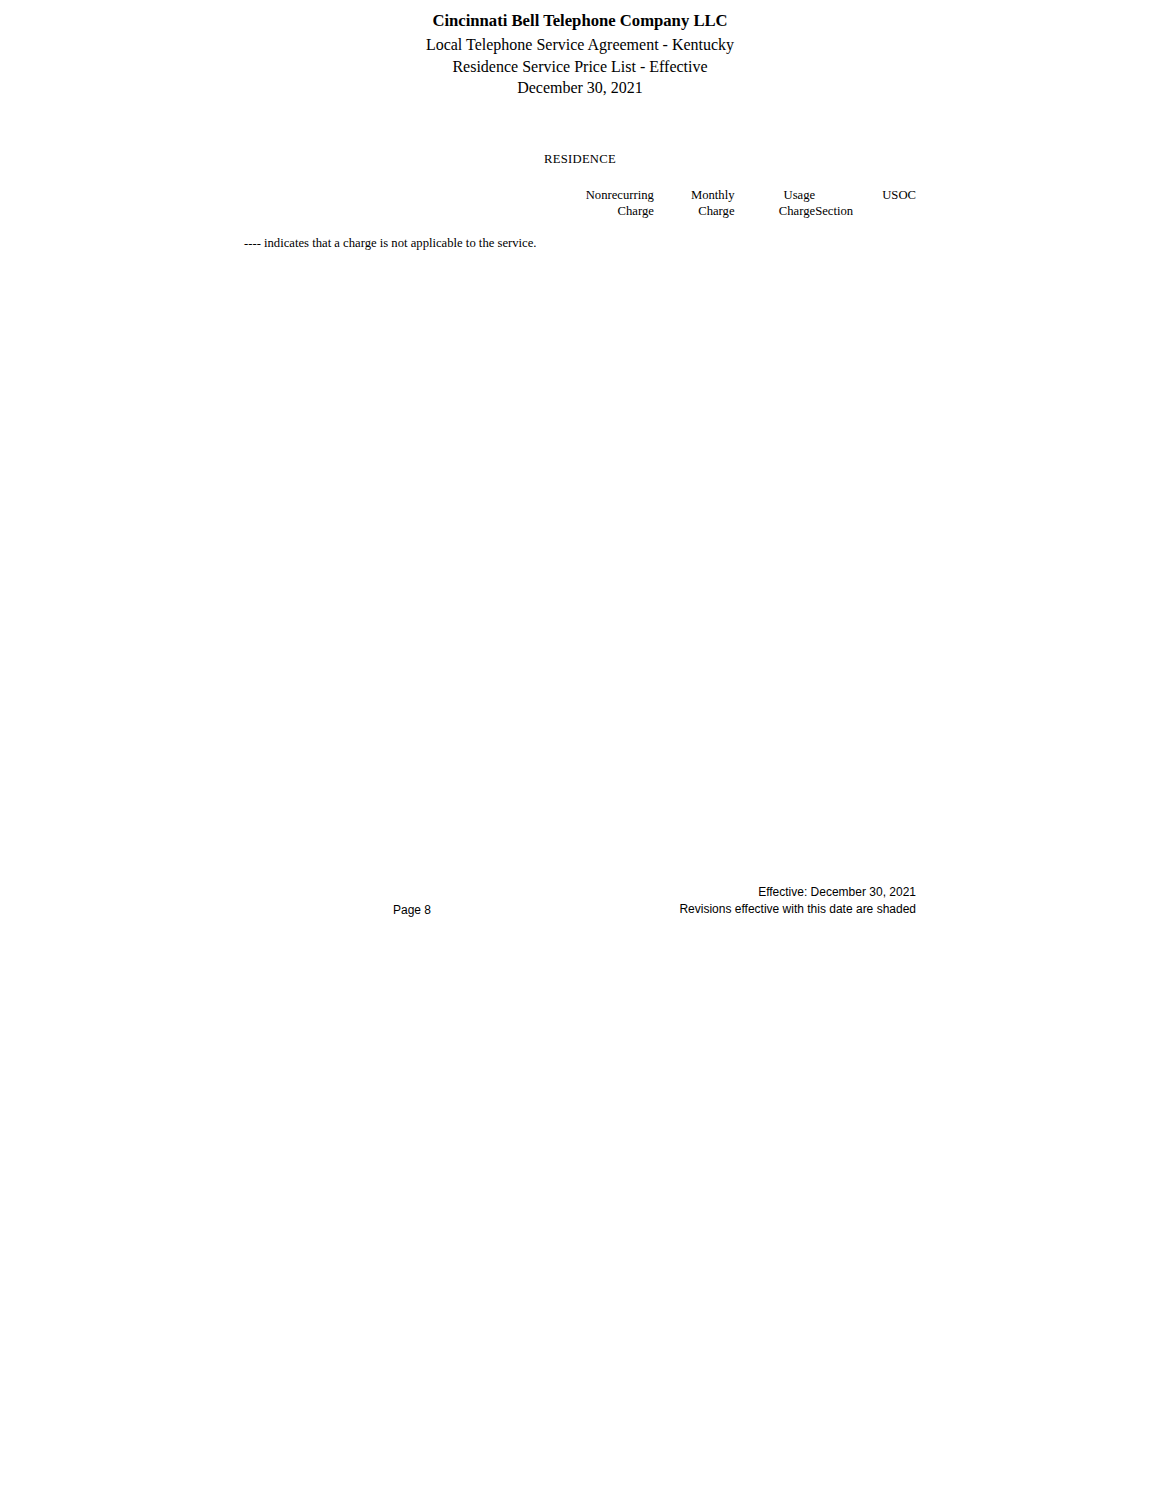Cincinnati Bell Telephone Company LLC
Local Telephone Service Agreement - Kentucky
Residence Service Price List - Effective
December 30, 2021
RESIDENCE
| | Nonrecurring | Monthly | Usage | USOC |
| | Charge | Charge | Charge | Section |
---- indicates that a charge is not applicable to the service.
| Page 8 | Effective: December 30, 2021 Revisions effective with this date are shaded |